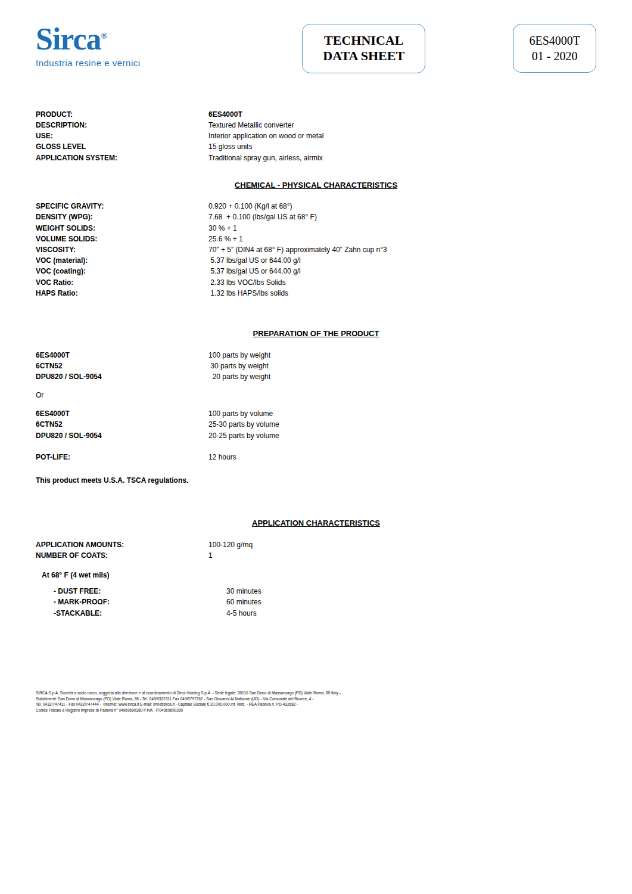Sirca®
Industria resine e vernici
TECHNICAL
DATA SHEET
6ES4000T
01 - 2020
| PRODUCT: | 6ES4000T |
| DESCRIPTION: | Textured Metallic converter |
| USE: | Interior application on wood or metal |
| GLOSS LEVEL | 15 gloss units |
| APPLICATION SYSTEM: | Traditional spray gun, airless, airmix |
CHEMICAL - PHYSICAL CHARACTERISTICS
| SPECIFIC GRAVITY: | 0.920 + 0.100 (Kg/l at 68°) |
| DENSITY (WPG): | 7.68 + 0.100 (lbs/gal US at 68° F) |
| WEIGHT SOLIDS: | 30 % + 1 |
| VOLUME SOLIDS: | 25.6 % + 1 |
| VISCOSITY: | 70" + 5” (DIN4 at 68° F) approximately 40” Zahn cup n°3 |
| VOC (material): | 5.37 lbs/gal US or 644.00 g/l |
| VOC (coating): | 5.37 lbs/gal US or 644.00 g/l |
| VOC Ratio: | 2.33 lbs VOC/lbs Solids |
| HAPS Ratio: | 1.32 lbs HAPS/lbs solids |
PREPARATION OF THE PRODUCT
| 6ES4000T | 100 parts by weight |
| 6CTN52 | 30 parts by weight |
| DPU820 / SOL-9054 | 20 parts by weight |
Or
| 6ES4000T | 100 parts by volume |
| 6CTN52 | 25-30 parts by volume |
| DPU820 / SOL-9054 | 20-25 parts by volume |
| POT-LIFE: | 12 hours |
This product meets U.S.A. TSCA regulations.
APPLICATION CHARACTERISTICS
| APPLICATION AMOUNTS: | 100-120 g/mq |
| NUMBER OF COATS: | 1 |
At 68° F (4 wet mils)
| - DUST FREE: | 30 minutes |
| - MARK-PROOF: | 60 minutes |
| -STACKABLE: | 4-5 hours |
SIRCA S.p.A. Società a socio unico, soggetta alla direzione e al coordinamento di Sirca Holding S.p.A. - Sede legale: 35010 San Dono di Massanzago (PD) Viale Roma, 85 Italy -
Stabilimenti: San Dono di Massanzago (PD) Viale Roma, 85 - Tel. 049/9322311 Fax 049/5797262 - San Giovanni Al Natisone (UD) - Via Comunale del Rovere, 4 -
Tel. 0432/747411 - Fax 0432/747444 - Internet: www.sirca.it E-mail: info@sirca.it - Capitale Sociale € 20.000.000 int. vers. - REA Padova n. PD-432682 -
Codice Fiscale e Registro imprese di Padova n° 04969690280 P.IVA . IT04969690280